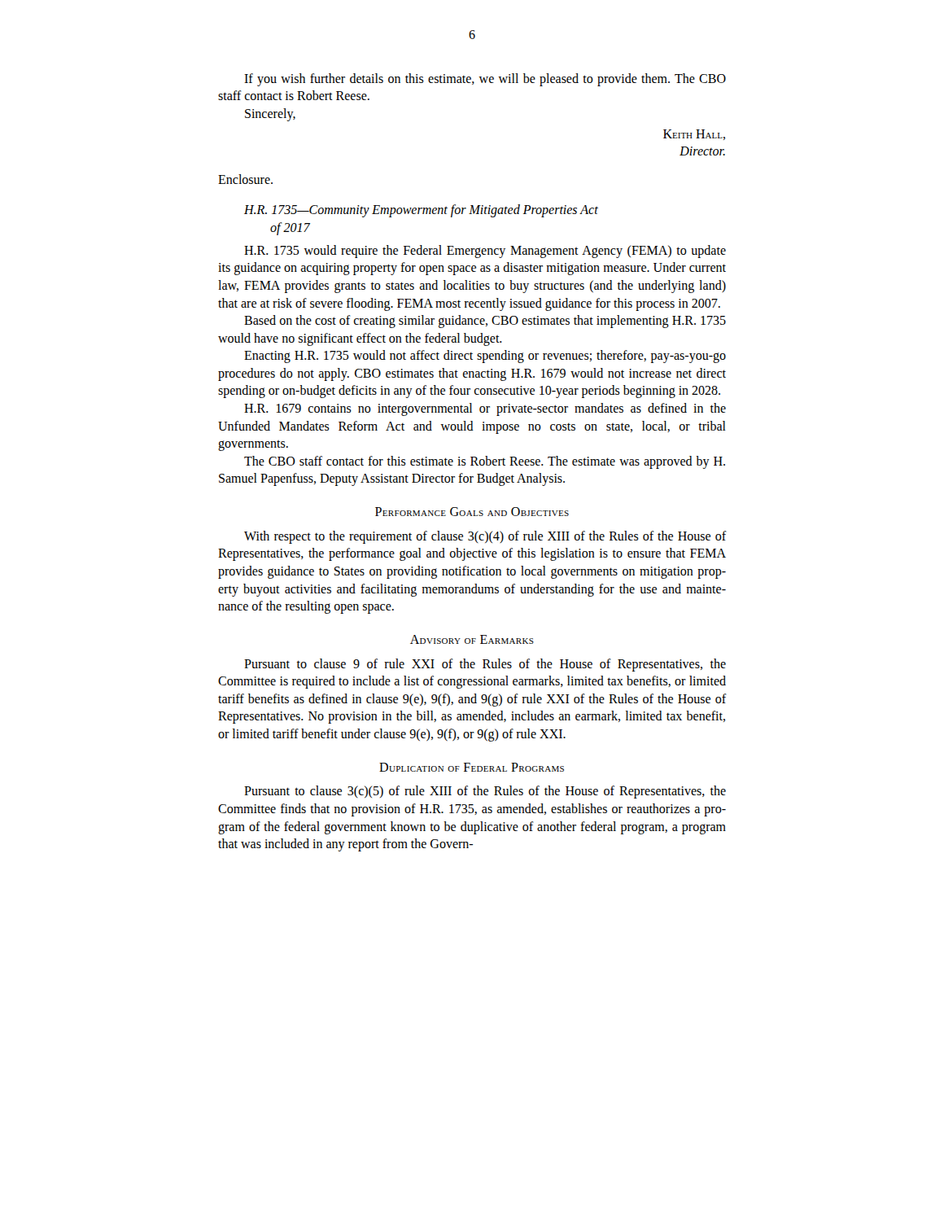6
If you wish further details on this estimate, we will be pleased to provide them. The CBO staff contact is Robert Reese.
Sincerely,
Keith Hall,
Director.
Enclosure.
H.R. 1735—Community Empowerment for Mitigated Properties Actof 2017
H.R. 1735 would require the Federal Emergency Management Agency (FEMA) to update its guidance on acquiring property for open space as a disaster mitigation measure. Under current law, FEMA provides grants to states and localities to buy structures (and the underlying land) that are at risk of severe flooding. FEMA most recently issued guidance for this process in 2007.
Based on the cost of creating similar guidance, CBO estimates that implementing H.R. 1735 would have no significant effect on the federal budget.
Enacting H.R. 1735 would not affect direct spending or revenues; therefore, pay-as-you-go procedures do not apply. CBO estimates that enacting H.R. 1679 would not increase net direct spending or on-budget deficits in any of the four consecutive 10-year periods beginning in 2028.
H.R. 1679 contains no intergovernmental or private-sector mandates as defined in the Unfunded Mandates Reform Act and would impose no costs on state, local, or tribal governments.
The CBO staff contact for this estimate is Robert Reese. The estimate was approved by H. Samuel Papenfuss, Deputy Assistant Director for Budget Analysis.
Performance Goals and Objectives
With respect to the requirement of clause 3(c)(4) of rule XIII of the Rules of the House of Representatives, the performance goal and objective of this legislation is to ensure that FEMA provides guidance to States on providing notification to local governments on mitigation property buyout activities and facilitating memorandums of understanding for the use and maintenance of the resulting open space.
Advisory of Earmarks
Pursuant to clause 9 of rule XXI of the Rules of the House of Representatives, the Committee is required to include a list of congressional earmarks, limited tax benefits, or limited tariff benefits as defined in clause 9(e), 9(f), and 9(g) of rule XXI of the Rules of the House of Representatives. No provision in the bill, as amended, includes an earmark, limited tax benefit, or limited tariff benefit under clause 9(e), 9(f), or 9(g) of rule XXI.
Duplication of Federal Programs
Pursuant to clause 3(c)(5) of rule XIII of the Rules of the House of Representatives, the Committee finds that no provision of H.R. 1735, as amended, establishes or reauthorizes a program of the federal government known to be duplicative of another federal program, a program that was included in any report from the Govern-